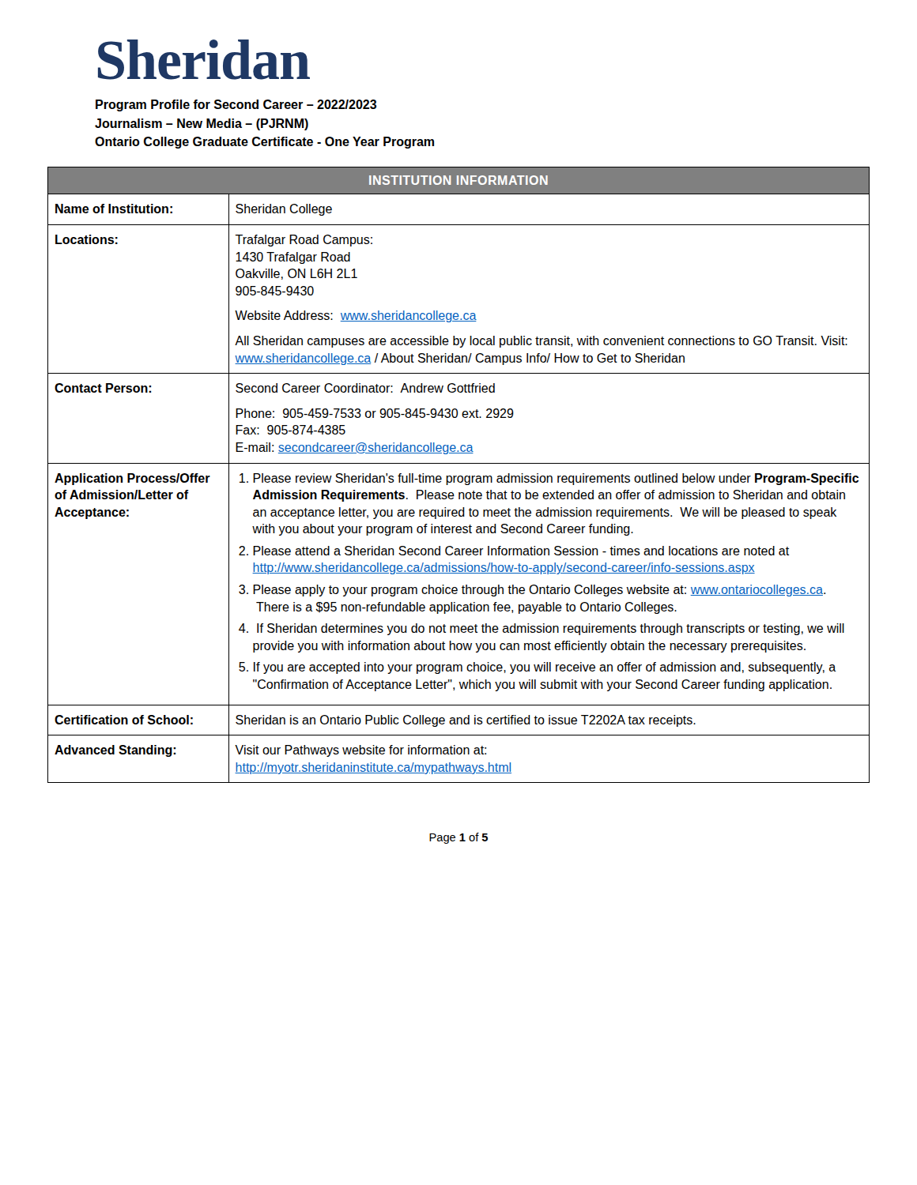Sheridan
Program Profile for Second Career – 2022/2023
Journalism – New Media – (PJRNM)
Ontario College Graduate Certificate - One Year Program
| INSTITUTION INFORMATION |
| --- |
| Name of Institution: | Sheridan College |
| Locations: | Trafalgar Road Campus: 1430 Trafalgar Road Oakville, ON L6H 2L1 905-845-9430 Website Address: www.sheridancollege.ca All Sheridan campuses are accessible by local public transit, with convenient connections to GO Transit. Visit: www.sheridancollege.ca / About Sheridan/ Campus Info/ How to Get to Sheridan |
| Contact Person: | Second Career Coordinator: Andrew Gottfried Phone: 905-459-7533 or 905-845-9430 ext. 2929 Fax: 905-874-4385 E-mail: secondcareer@sheridancollege.ca |
| Application Process/Offer of Admission/Letter of Acceptance: | Please review Sheridan's full-time program admission requirements outlined below under Program-Specific Admission Requirements . Please note that to be extended an offer of admission to Sheridan and obtain an acceptance letter, you are required to meet the admission requirements. We will be pleased to speak with you about your program of interest and Second Career funding. Please attend a Sheridan Second Career Information Session - times and locations are noted at http://www.sheridancollege.ca/admissions/how-to-apply/second-career/info-sessions.aspx Please apply to your program choice through the Ontario Colleges website at: www.ontariocolleges.ca . There is a $95 non-refundable application fee, payable to Ontario Colleges. If Sheridan determines you do not meet the admission requirements through transcripts or testing, we will provide you with information about how you can most efficiently obtain the necessary prerequisites. If you are accepted into your program choice, you will receive an offer of admission and, subsequently, a "Confirmation of Acceptance Letter", which you will submit with your Second Career funding application. |
| Certification of School: | Sheridan is an Ontario Public College and is certified to issue T2202A tax receipts. |
| Advanced Standing: | Visit our Pathways website for information at: http://myotr.sheridaninstitute.ca/mypathways.html |
Page 1 of 5